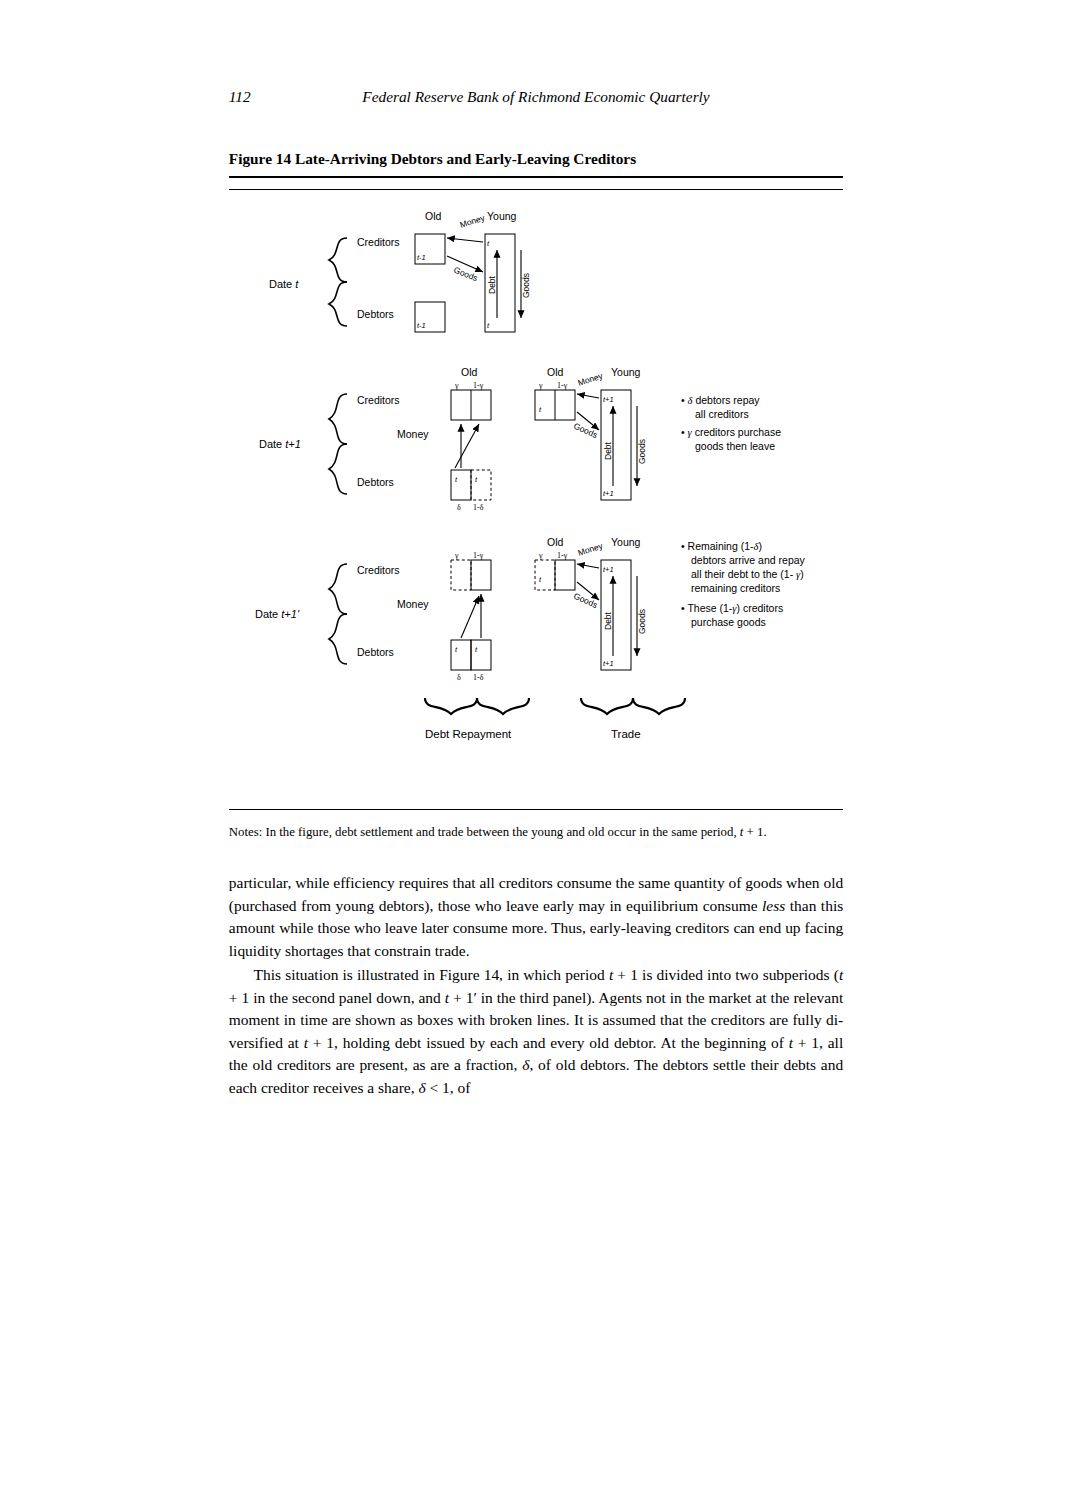112
Federal Reserve Bank of Richmond Economic Quarterly
Figure 14 Late-Arriving Debtors and Early-Leaving Creditors
Old Young Date t Creditors Debtors t-1 t-1 t t Money Goods Debt Goods Old Old Young Date t+1 Creditors Debtors Money γ 1-γ t t δ 1-δ γ 1-γ t t+1 t+1 Money Goods Debt Goods • δ debtors repay all creditors • γ creditors purchase goods then leave Old Young Date t+1' Creditors Debtors Money γ 1-γ t t δ 1-δ γ 1-γ t t+1 t+1 Money Goods Debt Goods • Remaining (1-δ) debtors arrive and repay all their debt to the (1- γ) remaining creditors • These (1-γ) creditors purchase goods Debt Repayment Trade
Notes: In the figure, debt settlement and trade between the young and old occur in the same period, t + 1.
particular, while efficiency requires that all creditors consume the same quantity of goods when old (purchased from young debtors), those who leave early may in equilibrium consume less than this amount while those who leave later consume more. Thus, early-leaving creditors can end up facing liquidity shortages that constrain trade.
This situation is illustrated in Figure 14, in which period t + 1 is divided into two subperiods (t + 1 in the second panel down, and t + 1′ in the third panel). Agents not in the market at the relevant moment in time are shown as boxes with broken lines. It is assumed that the creditors are fully diversified at t + 1, holding debt issued by each and every old debtor. At the beginning of t + 1, all the old creditors are present, as are a fraction, δ, of old debtors. The debtors settle their debts and each creditor receives a share, δ < 1, of